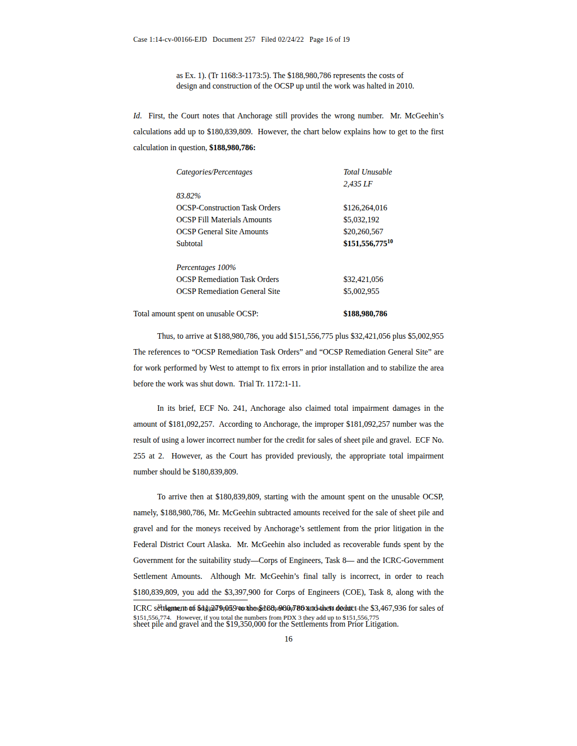Case 1:14-cv-00166-EJD Document 257 Filed 02/24/22 Page 16 of 19
as Ex. 1). (Tr 1168:3-1173:5). The $188,980,786 represents the costs of design and construction of the OCSP up until the work was halted in 2010.
Id. First, the Court notes that Anchorage still provides the wrong number. Mr. McGeehin’s calculations add up to $180,839,809. However, the chart below explains how to get to the first calculation in question, $188,980,786:
| Categories/Percentages | Total Unusable |
| | 2,435 LF |
| 83.82% | |
| OCSP-Construction Task Orders | $126,264,016 |
| OCSP Fill Materials Amounts | $5,032,192 |
| OCSP General Site Amounts | $20,260,567 |
| Subtotal | $151,556,775 10 |
| Percentages 100% | |
| OCSP Remediation Task Orders | $32,421,056 |
| OCSP Remediation General Site | $5,002,955 |
| Total amount spent on unusable OCSP: | $188,980,786 |
Thus, to arrive at $188,980,786, you add $151,556,775 plus $32,421,056 plus $5,002,955 The references to “OCSP Remediation Task Orders” and “OCSP Remediation General Site” are for work performed by West to attempt to fix errors in prior installation and to stabilize the area before the work was shut down. Trial Tr. 1172:1-11.
In its brief, ECF No. 241, Anchorage also claimed total impairment damages in the amount of $181,092,257. According to Anchorage, the improper $181,092,257 number was the result of using a lower incorrect number for the credit for sales of sheet pile and gravel. ECF No. 255 at 2. However, as the Court has provided previously, the appropriate total impairment number should be $180,839,809.
To arrive then at $180,839,809, starting with the amount spent on the unusable OCSP, namely, $188,980,786, Mr. McGeehin subtracted amounts received for the sale of sheet pile and gravel and for the moneys received by Anchorage’s settlement from the prior litigation in the Federal District Court Alaska. Mr. McGeehin also included as recoverable funds spent by the Government for the suitability study—Corps of Engineers, Task 8— and the ICRC-Government Settlement Amounts. Although Mr. McGeehin’s final tally is incorrect, in order to reach $180,839,809, you add the $3,397,900 for Corps of Engineers (COE), Task 8, along with the ICRC settlement of $11,279,059 to the $188, 980,786 and then deduct the $3,467,936 for sales of sheet pile and gravel and the $19,350,000 for the Settlements from Prior Litigation.
10 Again, in its original brief, Anchorage’s chart and PDX 3 was $1.00 off — $151,556,774. However, if you total the numbers from PDX 3 they add up to $151,556,775
16